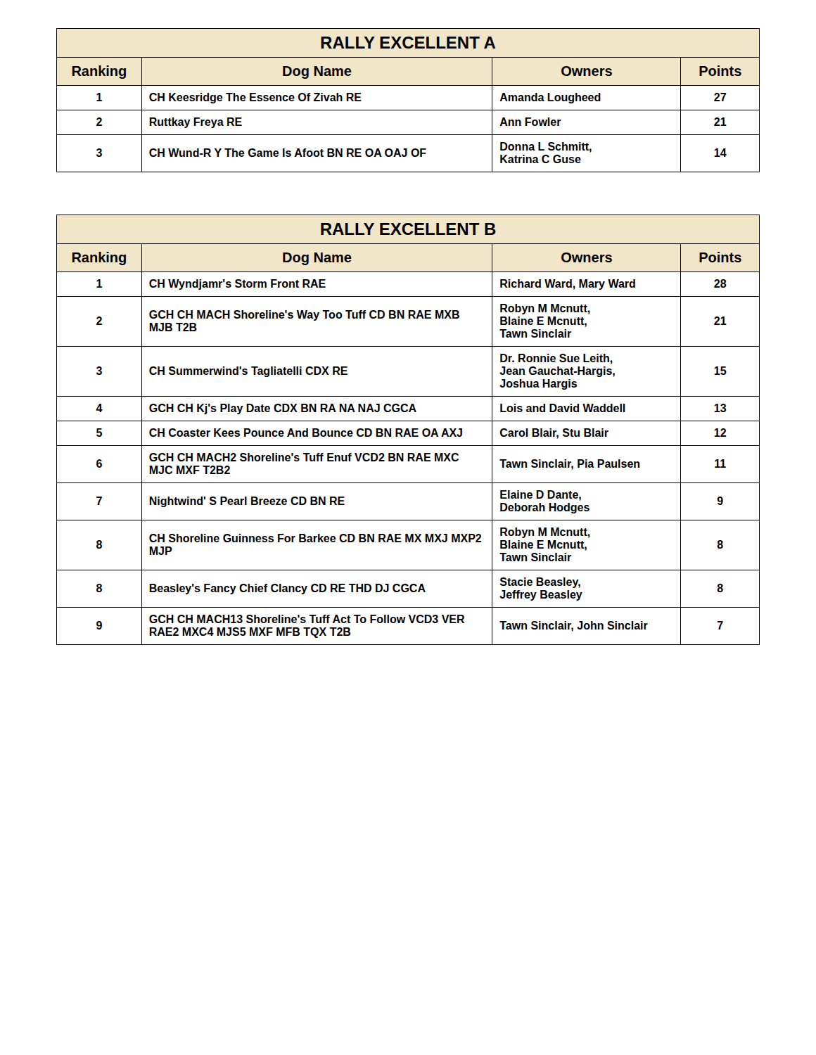RALLY EXCELLENT A
| Ranking | Dog Name | Owners | Points |
| --- | --- | --- | --- |
| 1 | CH Keesridge The Essence Of Zivah RE | Amanda Lougheed | 27 |
| 2 | Ruttkay Freya RE | Ann Fowler | 21 |
| 3 | CH Wund-R Y The Game Is Afoot BN RE OA OAJ OF | Donna L Schmitt, Katrina C Guse | 14 |
RALLY EXCELLENT B
| Ranking | Dog Name | Owners | Points |
| --- | --- | --- | --- |
| 1 | CH Wyndjamr's Storm Front RAE | Richard Ward, Mary Ward | 28 |
| 2 | GCH CH MACH Shoreline's Way Too Tuff CD BN RAE MXB MJB T2B | Robyn M Mcnutt, Blaine E Mcnutt, Tawn Sinclair | 21 |
| 3 | CH Summerwind's Tagliatelli CDX RE | Dr. Ronnie Sue Leith, Jean Gauchat-Hargis, Joshua Hargis | 15 |
| 4 | GCH CH Kj's Play Date CDX BN RA NA NAJ CGCA | Lois and David Waddell | 13 |
| 5 | CH Coaster Kees Pounce And Bounce CD BN RAE OA AXJ | Carol Blair, Stu Blair | 12 |
| 6 | GCH CH MACH2 Shoreline's Tuff Enuf VCD2 BN RAE MXC MJC MXF T2B2 | Tawn Sinclair, Pia Paulsen | 11 |
| 7 | Nightwind' S Pearl Breeze CD BN RE | Elaine D Dante, Deborah Hodges | 9 |
| 8 | CH Shoreline Guinness For Barkee CD BN RAE MX MXJ MXP2 MJP | Robyn M Mcnutt, Blaine E Mcnutt, Tawn Sinclair | 8 |
| 8 | Beasley's Fancy Chief Clancy CD RE THD DJ CGCA | Stacie Beasley, Jeffrey Beasley | 8 |
| 9 | GCH CH MACH13 Shoreline's Tuff Act To Follow VCD3 VER RAE2 MXC4 MJS5 MXF MFB TQX T2B | Tawn Sinclair, John Sinclair | 7 |